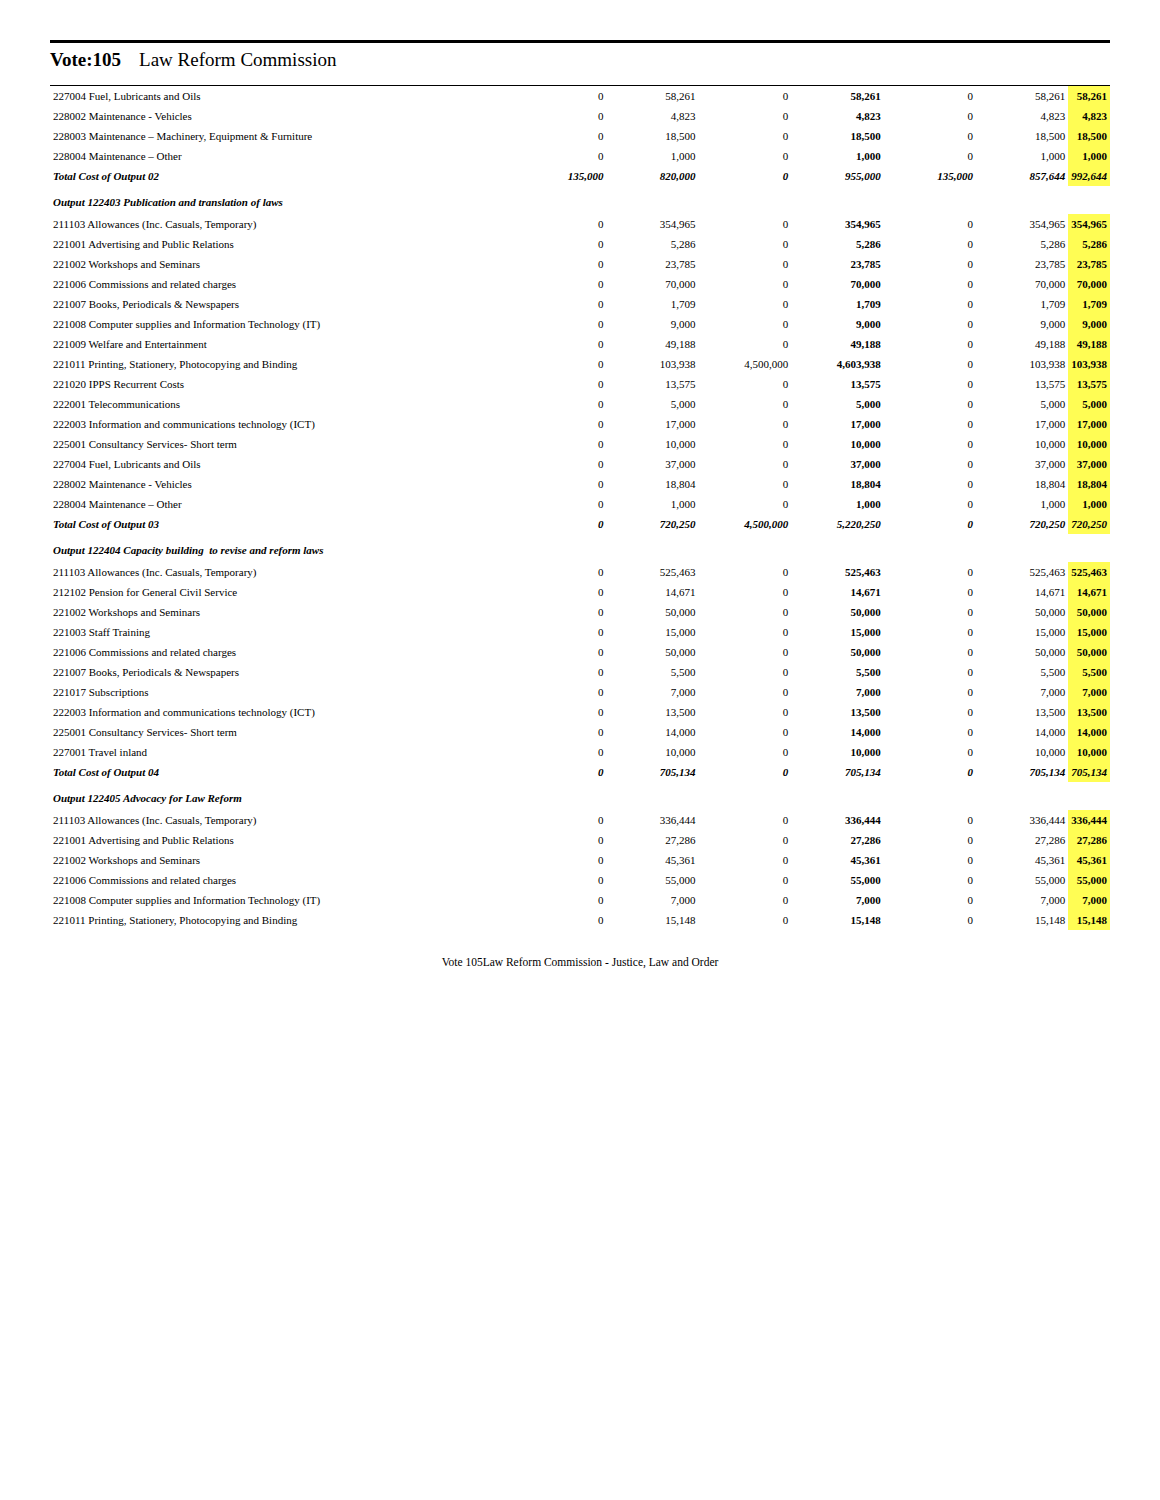Vote:105 Law Reform Commission
| 227004 Fuel, Lubricants and Oils | 0 | 58,261 | 0 | 58,261 | 0 | 58,261 | 58,261 |
| 228002 Maintenance - Vehicles | 0 | 4,823 | 0 | 4,823 | 0 | 4,823 | 4,823 |
| 228003 Maintenance – Machinery, Equipment & Furniture | 0 | 18,500 | 0 | 18,500 | 0 | 18,500 | 18,500 |
| 228004 Maintenance – Other | 0 | 1,000 | 0 | 1,000 | 0 | 1,000 | 1,000 |
| Total Cost of Output 02 | 135,000 | 820,000 | 0 | 955,000 | 135,000 | 857,644 | 992,644 |
| Output 122403 Publication and translation of laws |
| 211103 Allowances (Inc. Casuals, Temporary) | 0 | 354,965 | 0 | 354,965 | 0 | 354,965 | 354,965 |
| 221001 Advertising and Public Relations | 0 | 5,286 | 0 | 5,286 | 0 | 5,286 | 5,286 |
| 221002 Workshops and Seminars | 0 | 23,785 | 0 | 23,785 | 0 | 23,785 | 23,785 |
| 221006 Commissions and related charges | 0 | 70,000 | 0 | 70,000 | 0 | 70,000 | 70,000 |
| 221007 Books, Periodicals & Newspapers | 0 | 1,709 | 0 | 1,709 | 0 | 1,709 | 1,709 |
| 221008 Computer supplies and Information Technology (IT) | 0 | 9,000 | 0 | 9,000 | 0 | 9,000 | 9,000 |
| 221009 Welfare and Entertainment | 0 | 49,188 | 0 | 49,188 | 0 | 49,188 | 49,188 |
| 221011 Printing, Stationery, Photocopying and Binding | 0 | 103,938 | 4,500,000 | 4,603,938 | 0 | 103,938 | 103,938 |
| 221020 IPPS Recurrent Costs | 0 | 13,575 | 0 | 13,575 | 0 | 13,575 | 13,575 |
| 222001 Telecommunications | 0 | 5,000 | 0 | 5,000 | 0 | 5,000 | 5,000 |
| 222003 Information and communications technology (ICT) | 0 | 17,000 | 0 | 17,000 | 0 | 17,000 | 17,000 |
| 225001 Consultancy Services- Short term | 0 | 10,000 | 0 | 10,000 | 0 | 10,000 | 10,000 |
| 227004 Fuel, Lubricants and Oils | 0 | 37,000 | 0 | 37,000 | 0 | 37,000 | 37,000 |
| 228002 Maintenance - Vehicles | 0 | 18,804 | 0 | 18,804 | 0 | 18,804 | 18,804 |
| 228004 Maintenance – Other | 0 | 1,000 | 0 | 1,000 | 0 | 1,000 | 1,000 |
| Total Cost of Output 03 | 0 | 720,250 | 4,500,000 | 5,220,250 | 0 | 720,250 | 720,250 |
| Output 122404 Capacity building to revise and reform laws |
| 211103 Allowances (Inc. Casuals, Temporary) | 0 | 525,463 | 0 | 525,463 | 0 | 525,463 | 525,463 |
| 212102 Pension for General Civil Service | 0 | 14,671 | 0 | 14,671 | 0 | 14,671 | 14,671 |
| 221002 Workshops and Seminars | 0 | 50,000 | 0 | 50,000 | 0 | 50,000 | 50,000 |
| 221003 Staff Training | 0 | 15,000 | 0 | 15,000 | 0 | 15,000 | 15,000 |
| 221006 Commissions and related charges | 0 | 50,000 | 0 | 50,000 | 0 | 50,000 | 50,000 |
| 221007 Books, Periodicals & Newspapers | 0 | 5,500 | 0 | 5,500 | 0 | 5,500 | 5,500 |
| 221017 Subscriptions | 0 | 7,000 | 0 | 7,000 | 0 | 7,000 | 7,000 |
| 222003 Information and communications technology (ICT) | 0 | 13,500 | 0 | 13,500 | 0 | 13,500 | 13,500 |
| 225001 Consultancy Services- Short term | 0 | 14,000 | 0 | 14,000 | 0 | 14,000 | 14,000 |
| 227001 Travel inland | 0 | 10,000 | 0 | 10,000 | 0 | 10,000 | 10,000 |
| Total Cost of Output 04 | 0 | 705,134 | 0 | 705,134 | 0 | 705,134 | 705,134 |
| Output 122405 Advocacy for Law Reform |
| 211103 Allowances (Inc. Casuals, Temporary) | 0 | 336,444 | 0 | 336,444 | 0 | 336,444 | 336,444 |
| 221001 Advertising and Public Relations | 0 | 27,286 | 0 | 27,286 | 0 | 27,286 | 27,286 |
| 221002 Workshops and Seminars | 0 | 45,361 | 0 | 45,361 | 0 | 45,361 | 45,361 |
| 221006 Commissions and related charges | 0 | 55,000 | 0 | 55,000 | 0 | 55,000 | 55,000 |
| 221008 Computer supplies and Information Technology (IT) | 0 | 7,000 | 0 | 7,000 | 0 | 7,000 | 7,000 |
| 221011 Printing, Stationery, Photocopying and Binding | 0 | 15,148 | 0 | 15,148 | 0 | 15,148 | 15,148 |
Vote 105Law Reform Commission - Justice, Law and Order